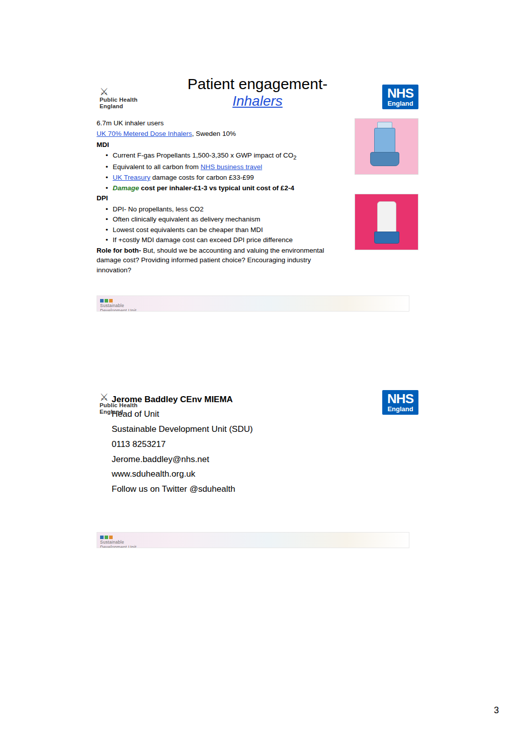⚔
Public Health
England
NHS England
Patient engagement- Inhalers
6.7m UK inhaler users
UK 70% Metered Dose Inhalers, Sweden 10%
MDI
Current F-gas Propellants 1,500-3,350 x GWP impact of CO2
Equivalent to all carbon from NHS business travel
UK Treasury damage costs for carbon £33-£99
Damage cost per inhaler-£1-3 vs typical unit cost of £2-4
DPI
DPI- No propellants, less CO2
Often clinically equivalent as delivery mechanism
Lowest cost equivalents can be cheaper than MDI
If +costly MDI damage cost can exceed DPI price difference
Role for both- But, should we be accounting and valuing the environmental damage cost? Providing informed patient choice? Encouraging industry innovation?
Sustainable
Development Unit
⚔
Public Health
England
NHS England
Jerome Baddley CEnv MIEMA
Head of Unit
Sustainable Development Unit (SDU)
0113 8253217
Jerome.baddley@nhs.net
www.sduhealth.org.uk
Follow us on Twitter @sduhealth
Sustainable
Development Unit
3